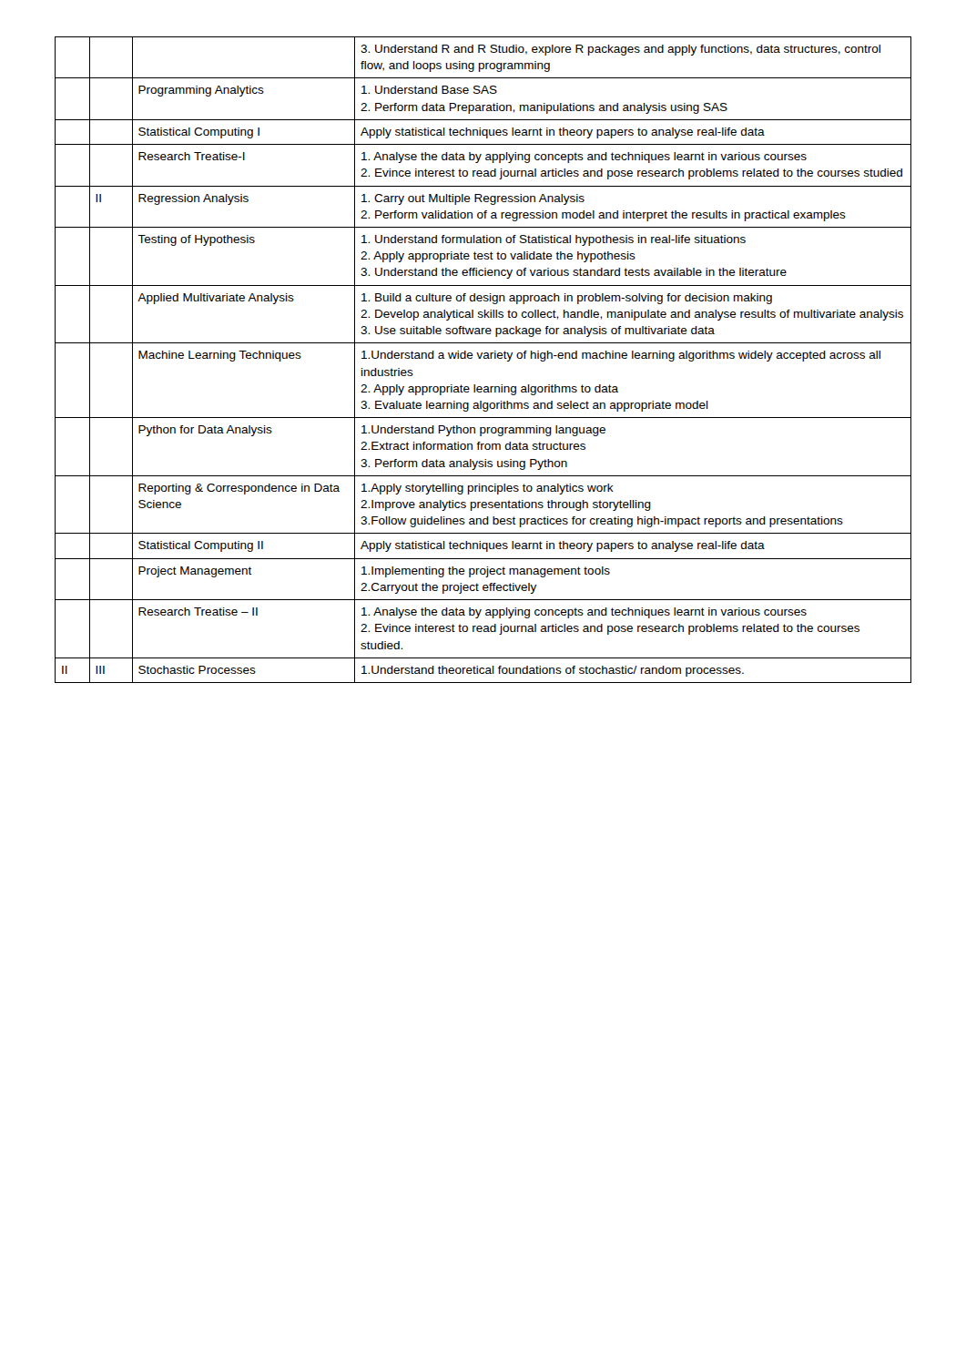| | | | 3. Understand R and R Studio, explore R packages and apply functions, data structures, control flow, and loops using programming |
| | | Programming Analytics | 1. Understand Base SAS 2. Perform data Preparation, manipulations and analysis using SAS |
| | | Statistical Computing I | Apply statistical techniques learnt in theory papers to analyse real-life data |
| | | Research Treatise-I | 1. Analyse the data by applying concepts and techniques learnt in various courses 2. Evince interest to read journal articles and pose research problems related to the courses studied |
| | II | Regression Analysis | 1. Carry out Multiple Regression Analysis 2. Perform validation of a regression model and interpret the results in practical examples |
| | | Testing of Hypothesis | 1. Understand formulation of Statistical hypothesis in real-life situations 2. Apply appropriate test to validate the hypothesis 3. Understand the efficiency of various standard tests available in the literature |
| | | Applied Multivariate Analysis | 1. Build a culture of design approach in problem-solving for decision making 2. Develop analytical skills to collect, handle, manipulate and analyse results of multivariate analysis 3. Use suitable software package for analysis of multivariate data |
| | | Machine Learning Techniques | 1.Understand a wide variety of high-end machine learning algorithms widely accepted across all industries 2. Apply appropriate learning algorithms to data 3. Evaluate learning algorithms and select an appropriate model |
| | | Python for Data Analysis | 1.Understand Python programming language 2.Extract information from data structures 3. Perform data analysis using Python |
| | | Reporting & Correspondence in Data Science | 1.Apply storytelling principles to analytics work 2.Improve analytics presentations through storytelling 3.Follow guidelines and best practices for creating high-impact reports and presentations |
| | | Statistical Computing II | Apply statistical techniques learnt in theory papers to analyse real-life data |
| | | Project Management | 1.Implementing the project management tools 2.Carryout the project effectively |
| | | Research Treatise – II | 1. Analyse the data by applying concepts and techniques learnt in various courses 2. Evince interest to read journal articles and pose research problems related to the courses studied. |
| II | III | Stochastic Processes | 1.Understand theoretical foundations of stochastic/ random processes. |